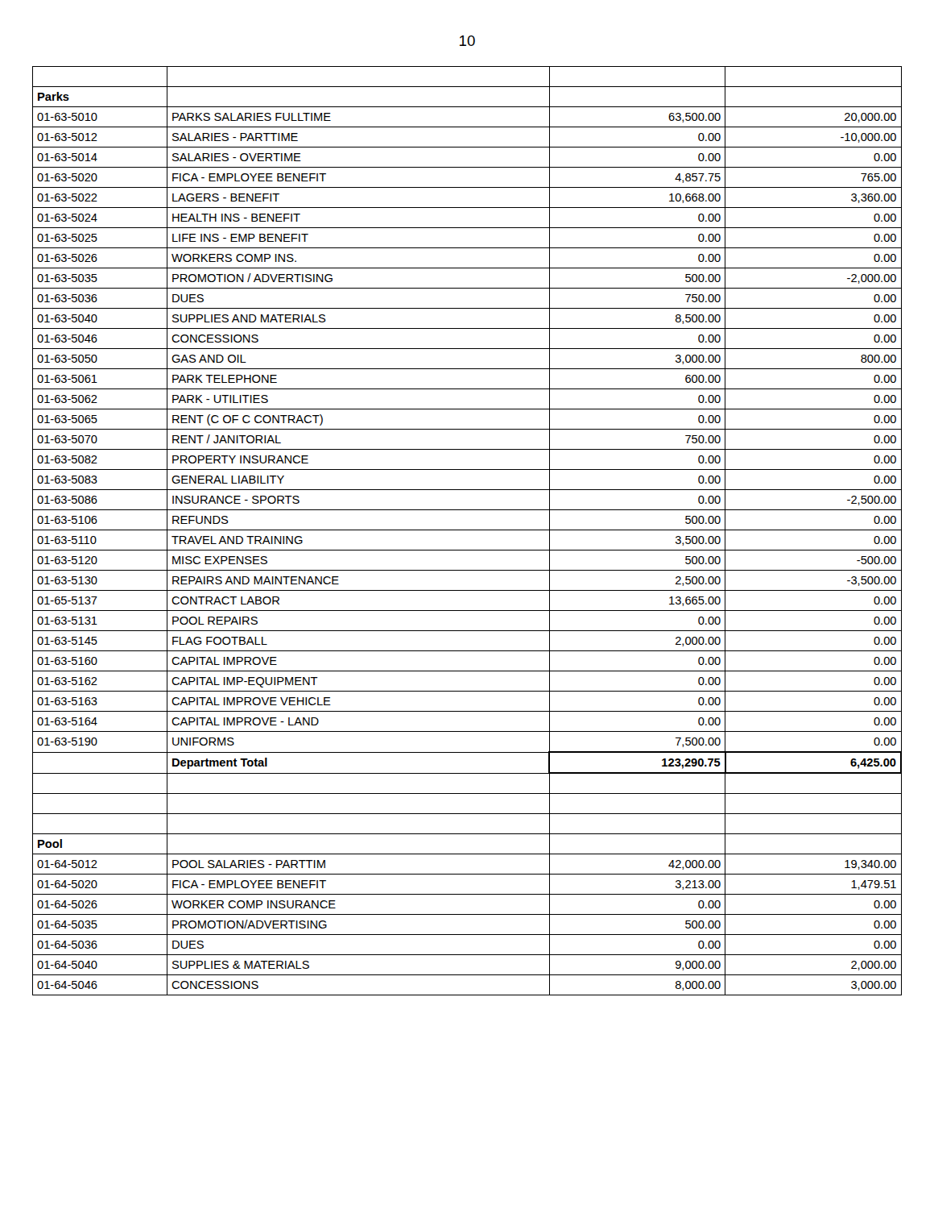10
| Parks | | | |
| 01-63-5010 | PARKS SALARIES FULLTIME | 63,500.00 | 20,000.00 |
| 01-63-5012 | SALARIES - PARTTIME | 0.00 | -10,000.00 |
| 01-63-5014 | SALARIES - OVERTIME | 0.00 | 0.00 |
| 01-63-5020 | FICA - EMPLOYEE BENEFIT | 4,857.75 | 765.00 |
| 01-63-5022 | LAGERS - BENEFIT | 10,668.00 | 3,360.00 |
| 01-63-5024 | HEALTH INS - BENEFIT | 0.00 | 0.00 |
| 01-63-5025 | LIFE INS - EMP BENEFIT | 0.00 | 0.00 |
| 01-63-5026 | WORKERS COMP INS. | 0.00 | 0.00 |
| 01-63-5035 | PROMOTION / ADVERTISING | 500.00 | -2,000.00 |
| 01-63-5036 | DUES | 750.00 | 0.00 |
| 01-63-5040 | SUPPLIES AND MATERIALS | 8,500.00 | 0.00 |
| 01-63-5046 | CONCESSIONS | 0.00 | 0.00 |
| 01-63-5050 | GAS AND OIL | 3,000.00 | 800.00 |
| 01-63-5061 | PARK TELEPHONE | 600.00 | 0.00 |
| 01-63-5062 | PARK - UTILITIES | 0.00 | 0.00 |
| 01-63-5065 | RENT (C OF C CONTRACT) | 0.00 | 0.00 |
| 01-63-5070 | RENT / JANITORIAL | 750.00 | 0.00 |
| 01-63-5082 | PROPERTY INSURANCE | 0.00 | 0.00 |
| 01-63-5083 | GENERAL LIABILITY | 0.00 | 0.00 |
| 01-63-5086 | INSURANCE - SPORTS | 0.00 | -2,500.00 |
| 01-63-5106 | REFUNDS | 500.00 | 0.00 |
| 01-63-5110 | TRAVEL AND TRAINING | 3,500.00 | 0.00 |
| 01-63-5120 | MISC EXPENSES | 500.00 | -500.00 |
| 01-63-5130 | REPAIRS AND MAINTENANCE | 2,500.00 | -3,500.00 |
| 01-65-5137 | CONTRACT LABOR | 13,665.00 | 0.00 |
| 01-63-5131 | POOL REPAIRS | 0.00 | 0.00 |
| 01-63-5145 | FLAG FOOTBALL | 2,000.00 | 0.00 |
| 01-63-5160 | CAPITAL IMPROVE | 0.00 | 0.00 |
| 01-63-5162 | CAPITAL IMP-EQUIPMENT | 0.00 | 0.00 |
| 01-63-5163 | CAPITAL IMPROVE VEHICLE | 0.00 | 0.00 |
| 01-63-5164 | CAPITAL IMPROVE - LAND | 0.00 | 0.00 |
| 01-63-5190 | UNIFORMS | 7,500.00 | 0.00 |
| | Department Total | 123,290.75 | 6,425.00 |
| Pool | | | |
| 01-64-5012 | POOL SALARIES - PARTTIM | 42,000.00 | 19,340.00 |
| 01-64-5020 | FICA - EMPLOYEE BENEFIT | 3,213.00 | 1,479.51 |
| 01-64-5026 | WORKER COMP INSURANCE | 0.00 | 0.00 |
| 01-64-5035 | PROMOTION/ADVERTISING | 500.00 | 0.00 |
| 01-64-5036 | DUES | 0.00 | 0.00 |
| 01-64-5040 | SUPPLIES & MATERIALS | 9,000.00 | 2,000.00 |
| 01-64-5046 | CONCESSIONS | 8,000.00 | 3,000.00 |